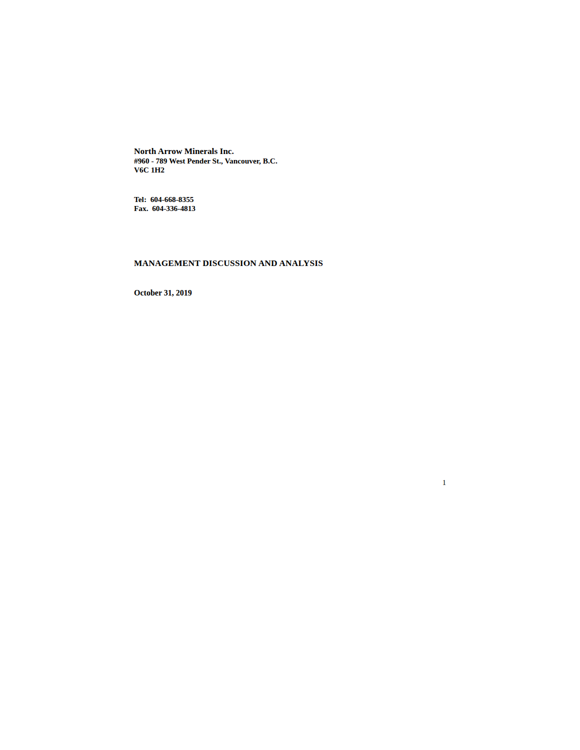North Arrow Minerals Inc.
#960 - 789 West Pender St., Vancouver, B.C.
V6C 1H2
Tel: 604-668-8355
Fax. 604-336-4813
MANAGEMENT DISCUSSION AND ANALYSIS
October 31, 2019
1